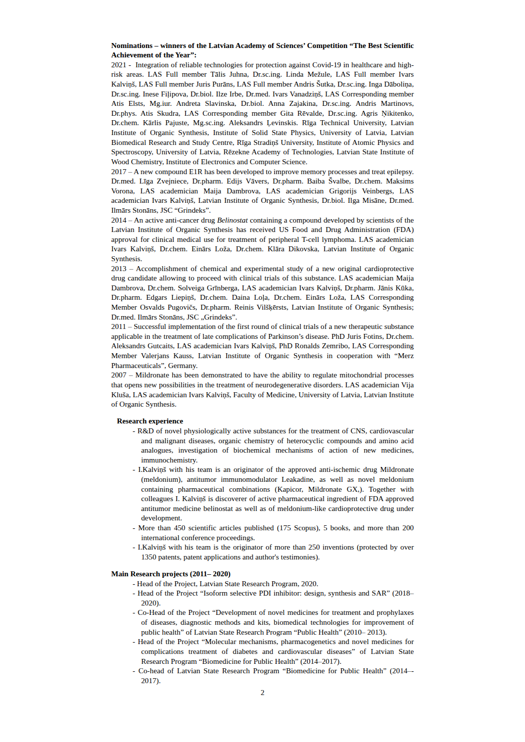Nominations – winners of the Latvian Academy of Sciences’ Competition “The Best Scientific Achievement of the Year”:
2021 - Integration of reliable technologies for protection against Covid-19 in healthcare and high-risk areas. LAS Full member Tālis Juhna, Dr.sc.ing. Linda Mežule, LAS Full member Ivars Kalviņš, LAS Full member Juris Purāns, LAS Full member Andris Šutka, Dr.sc.ing. Inga Dāboliņa, Dr.sc.ing. Inese Fiļipova, Dr.biol. Ilze Irbe, Dr.med. Ivars Vanadziņš, LAS Corresponding member Atis Elsts, Mg.iur. Andreta Slavinska, Dr.biol. Anna Zajakina, Dr.sc.ing. Andris Martinovs, Dr.phys. Atis Skudra, LAS Corresponding member Gita Rēvalde, Dr.sc.ing. Agris Ņikitenko, Dr.chem. Kārlis Pajuste, Mg.sc.ing. Aleksandrs Ļevinskis. Rīga Technical University, Latvian Institute of Organic Synthesis, Institute of Solid State Physics, University of Latvia, Latvian Biomedical Research and Study Centre, Rīga Stradiņš University, Institute of Atomic Physics and Spectroscopy, University of Latvia, Rēzekne Academy of Technologies, Latvian State Institute of Wood Chemistry, Institute of Electronics and Computer Science.
2017 – A new compound E1R has been developed to improve memory processes and treat epilepsy. Dr.med. Līga Zvejniece, Dr.pharm. Edijs Vāvers, Dr.pharm. Baiba Švalbe, Dr.chem. Maksims Vorona, LAS academician Maija Dambrova, LAS academician Grigorijs Veinbergs, LAS academician Ivars Kalviņš, Latvian Institute of Organic Synthesis, Dr.biol. Ilga Misāne, Dr.med. Ilmārs Stonāns, JSC “Grindeks”.
2014 – An active anti-cancer drug Belinostat containing a compound developed by scientists of the Latvian Institute of Organic Synthesis has received US Food and Drug Administration (FDA) approval for clinical medical use for treatment of peripheral T-cell lymphoma. LAS academician Ivars Kalviņš, Dr.chem. Einārs Loža, Dr.chem. Klāra Dikovska, Latvian Institute of Organic Synthesis.
2013 – Accomplishment of chemical and experimental study of a new original cardioprotective drug candidate allowing to proceed with clinical trials of this substance. LAS academician Maija Dambrova, Dr.chem. Solveiga Grīnberga, LAS academician Ivars Kalviņš, Dr.pharm. Jānis Kūka, Dr.pharm. Edgars Liepiņš, Dr.chem. Daina Loļa, Dr.chem. Einārs Loža, LAS Corresponding Member Osvalds Pugovičs, Dr.pharm. Reinis Vilšķērsts, Latvian Institute of Organic Synthesis; Dr.med. Ilmārs Stonāns, JSC „Grindeks”.
2011 – Successful implementation of the first round of clinical trials of a new therapeutic substance applicable in the treatment of late complications of Parkinson’s disease. PhD Juris Fotins, Dr.chem. Aleksandrs Gutcaits, LAS academician Ivars Kalviņš, PhD Ronalds Zemribo, LAS Corresponding Member Valerjans Kauss, Latvian Institute of Organic Synthesis in cooperation with “Merz Pharmaceuticals”, Germany.
2007 – Mildronate has been demonstrated to have the ability to regulate mitochondrial processes that opens new possibilities in the treatment of neurodegenerative disorders. LAS academician Vija Kluša, LAS academician Ivars Kalviņš, Faculty of Medicine, University of Latvia, Latvian Institute of Organic Synthesis.
Research experience
R&D of novel physiologically active substances for the treatment of CNS, cardiovascular and malignant diseases, organic chemistry of heterocyclic compounds and amino acid analogues, investigation of biochemical mechanisms of action of new medicines, immunochemistry.
I.Kalviņš with his team is an originator of the approved anti-ischemic drug Mildronate (meldonium), antitumor immunomodulator Leakadine, as well as novel meldonium containing pharmaceutical combinations (Kapicor, Mildronate GX,). Together with colleagues I. Kalviņš is discoverer of active pharmaceutical ingredient of FDA approved antitumor medicine belinostat as well as of meldonium-like cardioprotective drug under development.
More than 450 scientific articles published (175 Scopus), 5 books, and more than 200 international conference proceedings.
I.Kalviņš with his team is the originator of more than 250 inventions (protected by over 1350 patents, patent applications and author's testimonies).
Main Research projects (2011– 2020)
Head of the Project, Latvian State Research Program, 2020.
Head of the Project “Isoform selective PDI inhibitor: design, synthesis and SAR” (2018–2020).
Co-Head of the Project “Development of novel medicines for treatment and prophylaxes of diseases, diagnostic methods and kits, biomedical technologies for improvement of public health” of Latvian State Research Program “Public Health” (2010– 2013).
Head of the Project “Molecular mechanisms, pharmacogenetics and novel medicines for complications treatment of diabetes and cardiovascular diseases” of Latvian State Research Program “Biomedicine for Public Health” (2014–2017).
Co-head of Latvian State Research Program “Biomedicine for Public Health” (2014–- 2017).
2